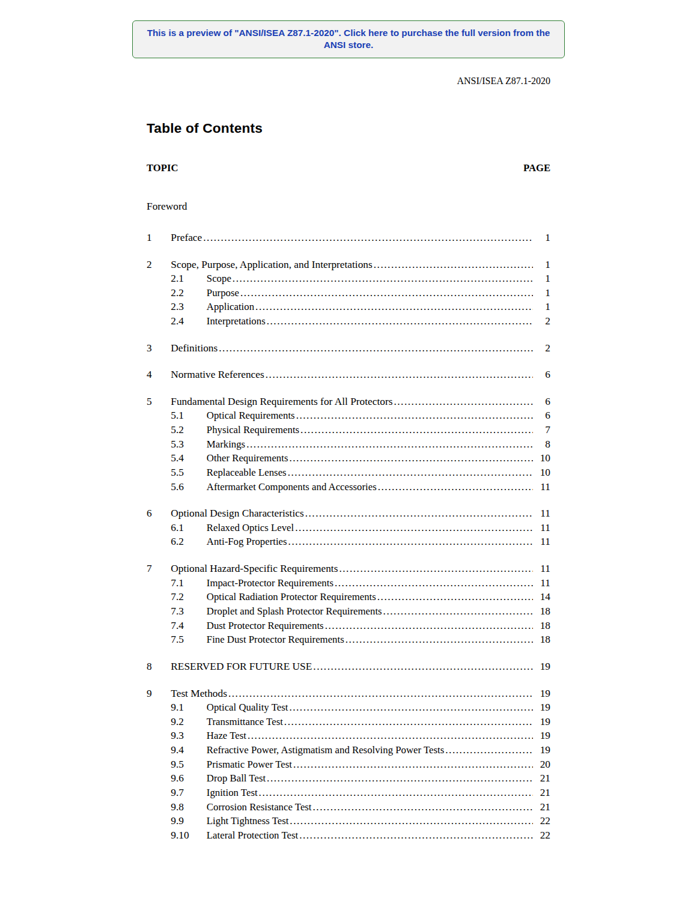This is a preview of "ANSI/ISEA Z87.1-2020". Click here to purchase the full version from the ANSI store.
ANSI/ISEA Z87.1-2020
Table of Contents
TOPIC PAGE
Foreword
1 Preface ........................................................................................................................... 1
2 Scope, Purpose, Application, and Interpretations .............................................................. 1
2.1 Scope ..................................................................................................................... 1
2.2 Purpose ................................................................................................................. 1
2.3 Application ......................................................................................................... 1
2.4 Interpretations ..................................................................................................... 2
3 Definitions ..................................................................................................................... 2
4 Normative References ......................................................................................................... 6
5 Fundamental Design Requirements for All Protectors ......................................................... 6
5.1 Optical Requirements ............................................................................................... 6
5.2 Physical Requirements ............................................................................................. 7
5.3 Markings ............................................................................................................. 8
5.4 Other Requirements ................................................................................................. 10
5.5 Replaceable Lenses ................................................................................................. 10
5.6 Aftermarket Components and Accessories ............................................................. 11
6 Optional Design Characteristics ............................................................................................. 11
6.1 Relaxed Optics Level ............................................................................................... 11
6.2 Anti-Fog Properties ................................................................................................. 11
7 Optional Hazard-Specific Requirements ............................................................................. 11
7.1 Impact-Protector Requirements ............................................................................. 11
7.2 Optical Radiation Protector Requirements ............................................................. 14
7.3 Droplet and Splash Protector Requirements ............................................................. 18
7.4 Dust Protector Requirements ..................................................................................... 18
7.5 Fine Dust Protector Requirements ......................................................................... 18
8 RESERVED FOR FUTURE USE ....................................................................................... 19
9 Test Methods ....................................................................................................................... 19
9.1 Optical Quality Test ................................................................................................. 19
9.2 Transmittance Test ................................................................................................... 19
9.3 Haze Test ............................................................................................................. 19
9.4 Refractive Power, Astigmatism and Resolving Power Tests ................................... 19
9.5 Prismatic Power Test ............................................................................................... 20
9.6 Drop Ball Test ..................................................................................................... 21
9.7 Ignition Test ......................................................................................................... 21
9.8 Corrosion Resistance Test ......................................................................................... 21
9.9 Light Tightness Test ................................................................................................. 22
9.10 Lateral Protection Test ............................................................................................. 22